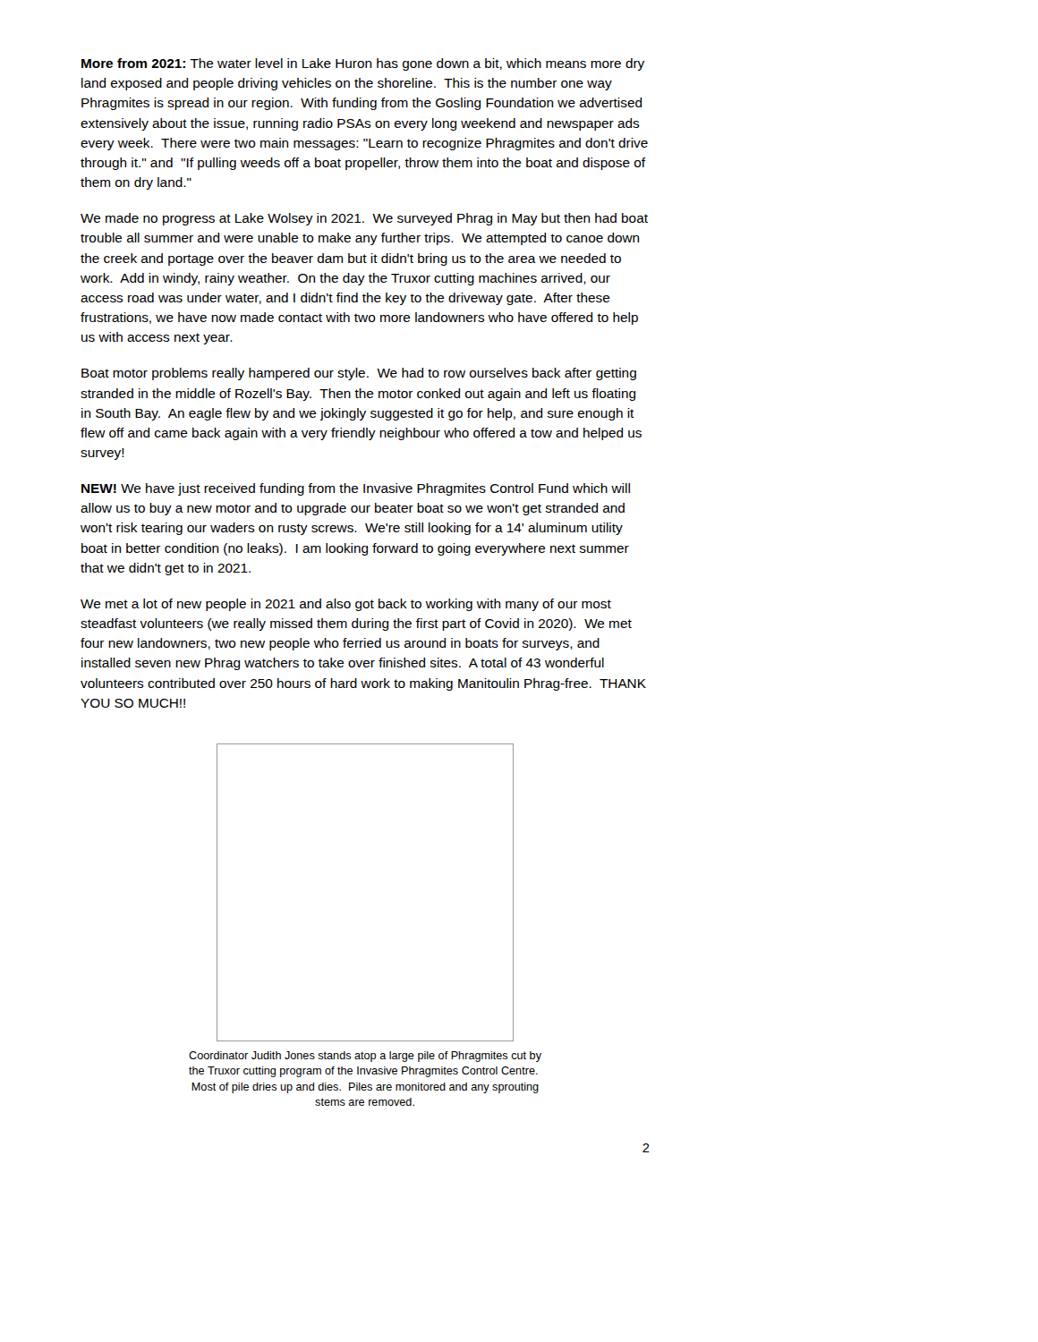More from 2021: The water level in Lake Huron has gone down a bit, which means more dry land exposed and people driving vehicles on the shoreline. This is the number one way Phragmites is spread in our region. With funding from the Gosling Foundation we advertised extensively about the issue, running radio PSAs on every long weekend and newspaper ads every week. There were two main messages: "Learn to recognize Phragmites and don't drive through it." and "If pulling weeds off a boat propeller, throw them into the boat and dispose of them on dry land."
We made no progress at Lake Wolsey in 2021. We surveyed Phrag in May but then had boat trouble all summer and were unable to make any further trips. We attempted to canoe down the creek and portage over the beaver dam but it didn't bring us to the area we needed to work. Add in windy, rainy weather. On the day the Truxor cutting machines arrived, our access road was under water, and I didn't find the key to the driveway gate. After these frustrations, we have now made contact with two more landowners who have offered to help us with access next year.
Boat motor problems really hampered our style. We had to row ourselves back after getting stranded in the middle of Rozell's Bay. Then the motor conked out again and left us floating in South Bay. An eagle flew by and we jokingly suggested it go for help, and sure enough it flew off and came back again with a very friendly neighbour who offered a tow and helped us survey!
NEW! We have just received funding from the Invasive Phragmites Control Fund which will allow us to buy a new motor and to upgrade our beater boat so we won't get stranded and won't risk tearing our waders on rusty screws. We're still looking for a 14' aluminum utility boat in better condition (no leaks). I am looking forward to going everywhere next summer that we didn't get to in 2021.
We met a lot of new people in 2021 and also got back to working with many of our most steadfast volunteers (we really missed them during the first part of Covid in 2020). We met four new landowners, two new people who ferried us around in boats for surveys, and installed seven new Phrag watchers to take over finished sites. A total of 43 wonderful volunteers contributed over 250 hours of hard work to making Manitoulin Phrag-free. THANK YOU SO MUCH!!
Coordinator Judith Jones stands atop a large pile of Phragmites cut by the Truxor cutting program of the Invasive Phragmites Control Centre. Most of pile dries up and dies. Piles are monitored and any sprouting stems are removed.
2